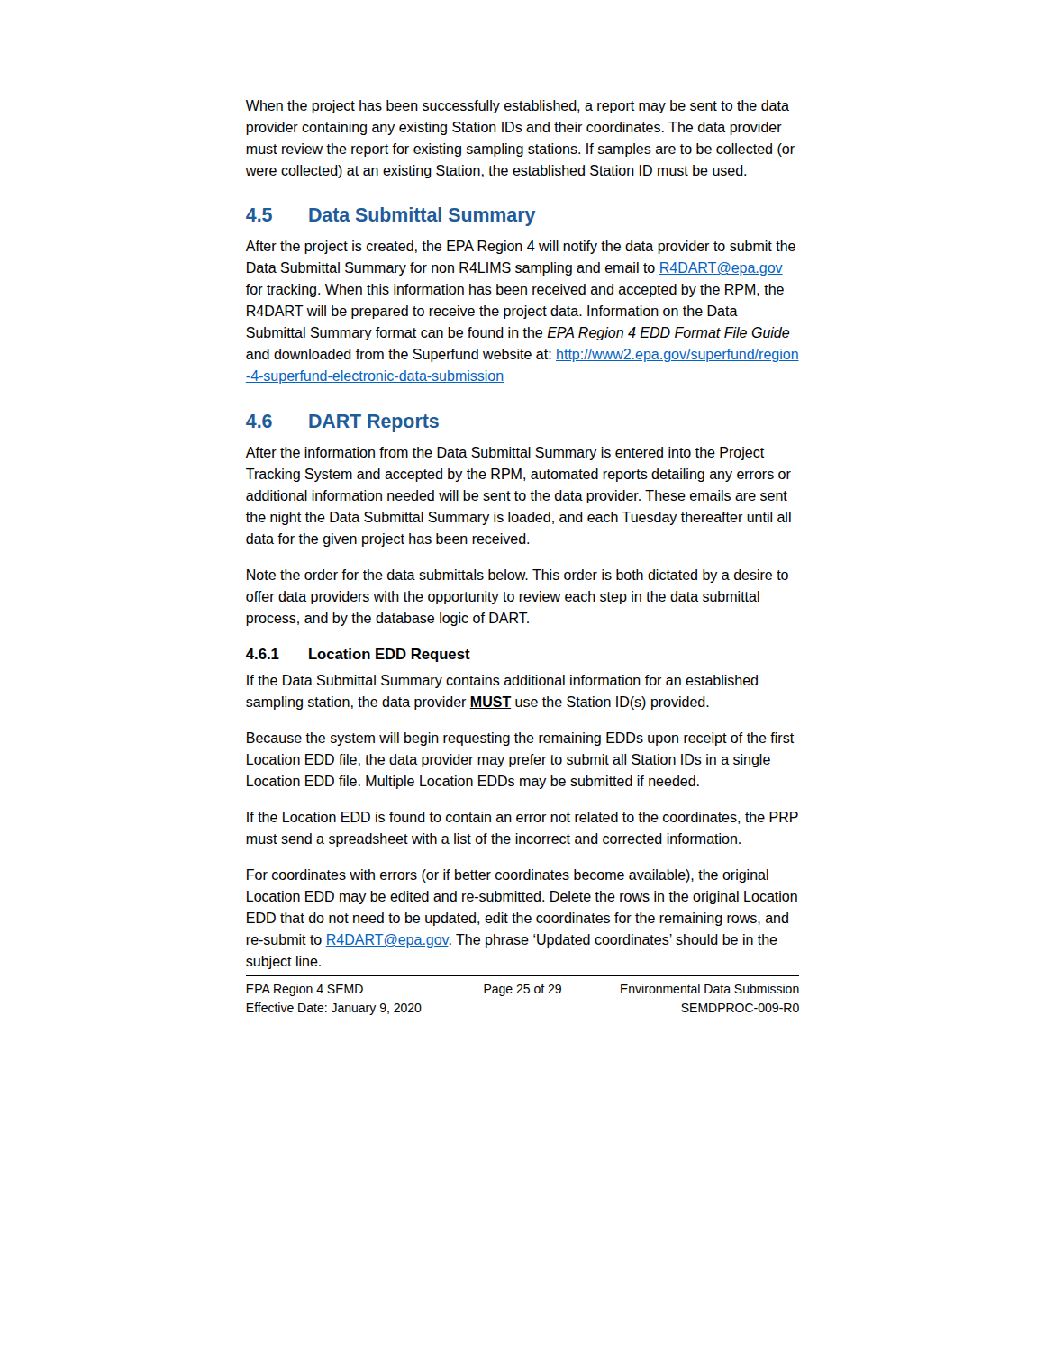When the project has been successfully established, a report may be sent to the data provider containing any existing Station IDs and their coordinates. The data provider must review the report for existing sampling stations. If samples are to be collected (or were collected) at an existing Station, the established Station ID must be used.
4.5 Data Submittal Summary
After the project is created, the EPA Region 4 will notify the data provider to submit the Data Submittal Summary for non R4LIMS sampling and email to R4DART@epa.gov for tracking. When this information has been received and accepted by the RPM, the R4DART will be prepared to receive the project data. Information on the Data Submittal Summary format can be found in the EPA Region 4 EDD Format File Guide and downloaded from the Superfund website at: http://www2.epa.gov/superfund/region-4-superfund-electronic-data-submission
4.6 DART Reports
After the information from the Data Submittal Summary is entered into the Project Tracking System and accepted by the RPM, automated reports detailing any errors or additional information needed will be sent to the data provider. These emails are sent the night the Data Submittal Summary is loaded, and each Tuesday thereafter until all data for the given project has been received.
Note the order for the data submittals below. This order is both dictated by a desire to offer data providers with the opportunity to review each step in the data submittal process, and by the database logic of DART.
4.6.1 Location EDD Request
If the Data Submittal Summary contains additional information for an established sampling station, the data provider MUST use the Station ID(s) provided.
Because the system will begin requesting the remaining EDDs upon receipt of the first Location EDD file, the data provider may prefer to submit all Station IDs in a single Location EDD file. Multiple Location EDDs may be submitted if needed.
If the Location EDD is found to contain an error not related to the coordinates, the PRP must send a spreadsheet with a list of the incorrect and corrected information.
For coordinates with errors (or if better coordinates become available), the original Location EDD may be edited and re-submitted. Delete the rows in the original Location EDD that do not need to be updated, edit the coordinates for the remaining rows, and re-submit to R4DART@epa.gov. The phrase ‘Updated coordinates’ should be in the subject line.
| EPA Region 4 SEMD | Page 25 of 29 | Environmental Data Submission |
| Effective Date: January 9, 2020 | | SEMDPROC-009-R0 |